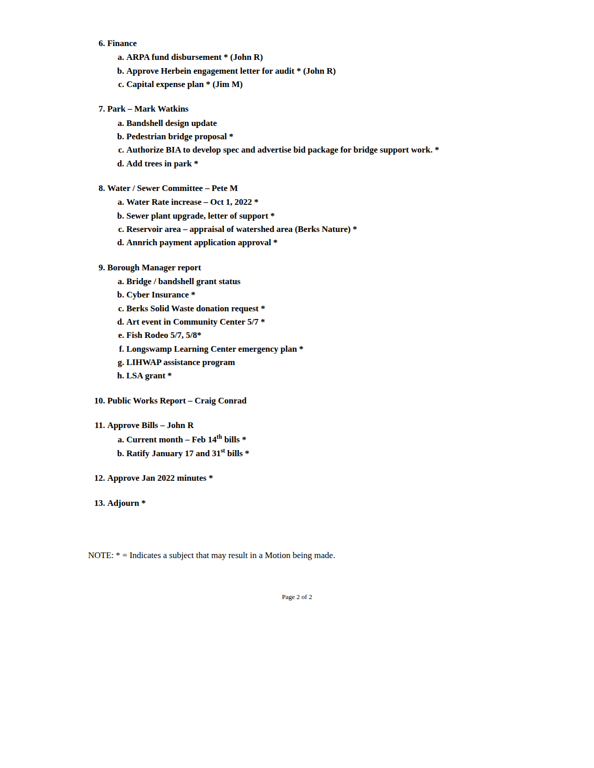Finance
ARPA fund disbursement * (John R)
Approve Herbein engagement letter for audit * (John R)
Capital expense plan * (Jim M)
Park – Mark Watkins
Bandshell design update
Pedestrian bridge proposal *
Authorize BIA to develop spec and advertise bid package for bridge support work. *
Add trees in park *
Water / Sewer Committee – Pete M
Water Rate increase – Oct 1, 2022 *
Sewer plant upgrade, letter of support *
Reservoir area – appraisal of watershed area (Berks Nature) *
Annrich payment application approval *
Borough Manager report
Bridge / bandshell grant status
Cyber Insurance *
Berks Solid Waste donation request *
Art event in Community Center 5/7 *
Fish Rodeo 5/7, 5/8*
Longswamp Learning Center emergency plan *
LIHWAP assistance program
LSA grant *
Public Works Report – Craig Conrad
Approve Bills – John R
Current month – Feb 14th bills *
Ratify January 17 and 31st bills *
Approve Jan 2022 minutes *
Adjourn *
NOTE: * = Indicates a subject that may result in a Motion being made.
Page 2 of 2